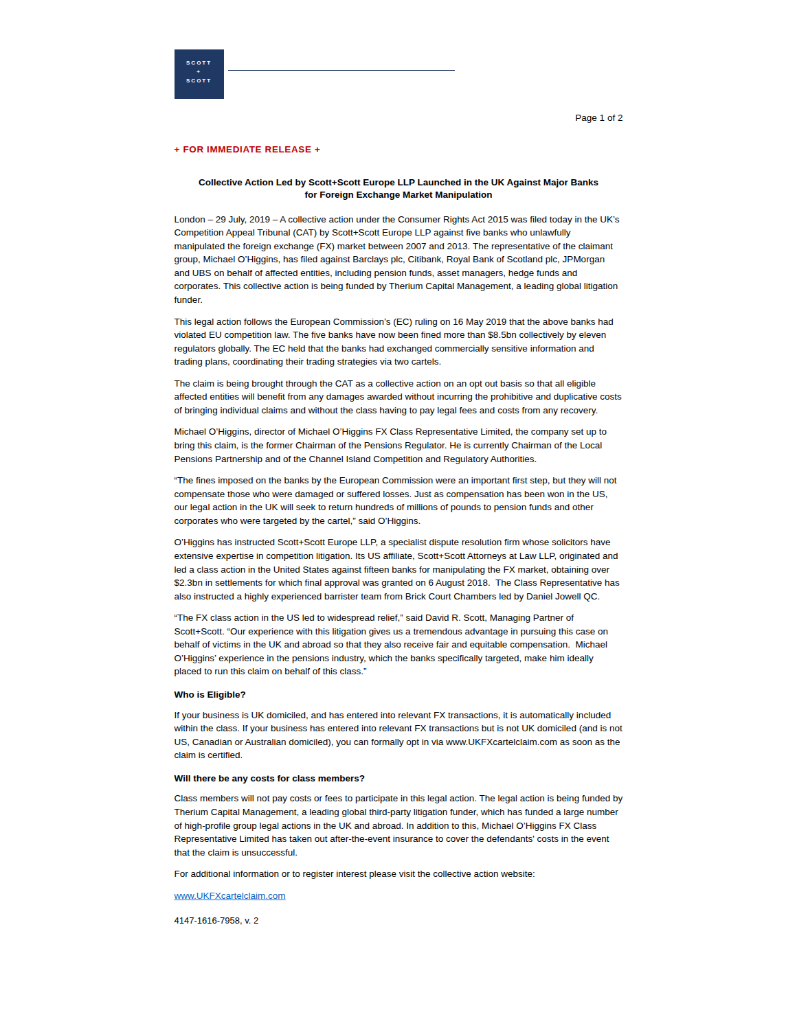SCOTT + SCOTT
Page 1 of 2
+ FOR IMMEDIATE RELEASE +
Collective Action Led by Scott+Scott Europe LLP Launched in the UK Against Major Banks for Foreign Exchange Market Manipulation
London – 29 July, 2019 – A collective action under the Consumer Rights Act 2015 was filed today in the UK’s Competition Appeal Tribunal (CAT) by Scott+Scott Europe LLP against five banks who unlawfully manipulated the foreign exchange (FX) market between 2007 and 2013. The representative of the claimant group, Michael O’Higgins, has filed against Barclays plc, Citibank, Royal Bank of Scotland plc, JPMorgan and UBS on behalf of affected entities, including pension funds, asset managers, hedge funds and corporates. This collective action is being funded by Therium Capital Management, a leading global litigation funder.
This legal action follows the European Commission’s (EC) ruling on 16 May 2019 that the above banks had violated EU competition law. The five banks have now been fined more than $8.5bn collectively by eleven regulators globally. The EC held that the banks had exchanged commercially sensitive information and trading plans, coordinating their trading strategies via two cartels.
The claim is being brought through the CAT as a collective action on an opt out basis so that all eligible affected entities will benefit from any damages awarded without incurring the prohibitive and duplicative costs of bringing individual claims and without the class having to pay legal fees and costs from any recovery.
Michael O’Higgins, director of Michael O’Higgins FX Class Representative Limited, the company set up to bring this claim, is the former Chairman of the Pensions Regulator. He is currently Chairman of the Local Pensions Partnership and of the Channel Island Competition and Regulatory Authorities.
“The fines imposed on the banks by the European Commission were an important first step, but they will not compensate those who were damaged or suffered losses. Just as compensation has been won in the US, our legal action in the UK will seek to return hundreds of millions of pounds to pension funds and other corporates who were targeted by the cartel,” said O’Higgins.
O’Higgins has instructed Scott+Scott Europe LLP, a specialist dispute resolution firm whose solicitors have extensive expertise in competition litigation. Its US affiliate, Scott+Scott Attorneys at Law LLP, originated and led a class action in the United States against fifteen banks for manipulating the FX market, obtaining over $2.3bn in settlements for which final approval was granted on 6 August 2018. The Class Representative has also instructed a highly experienced barrister team from Brick Court Chambers led by Daniel Jowell QC.
“The FX class action in the US led to widespread relief,” said David R. Scott, Managing Partner of Scott+Scott. “Our experience with this litigation gives us a tremendous advantage in pursuing this case on behalf of victims in the UK and abroad so that they also receive fair and equitable compensation. Michael O’Higgins’ experience in the pensions industry, which the banks specifically targeted, make him ideally placed to run this claim on behalf of this class.”
Who is Eligible?
If your business is UK domiciled, and has entered into relevant FX transactions, it is automatically included within the class. If your business has entered into relevant FX transactions but is not UK domiciled (and is not US, Canadian or Australian domiciled), you can formally opt in via www.UKFXcartelclaim.com as soon as the claim is certified.
Will there be any costs for class members?
Class members will not pay costs or fees to participate in this legal action. The legal action is being funded by Therium Capital Management, a leading global third-party litigation funder, which has funded a large number of high-profile group legal actions in the UK and abroad. In addition to this, Michael O’Higgins FX Class Representative Limited has taken out after-the-event insurance to cover the defendants' costs in the event that the claim is unsuccessful.
For additional information or to register interest please visit the collective action website:
www.UKFXcartelclaim.com
4147-1616-7958, v. 2